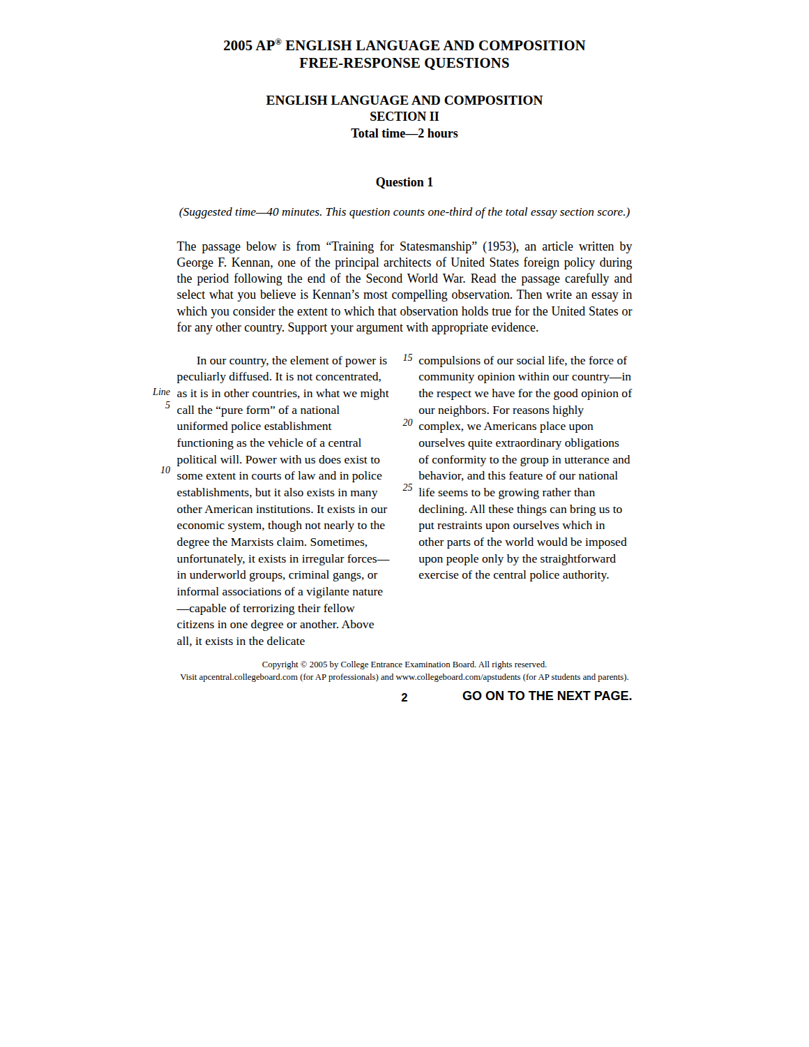2005 AP® ENGLISH LANGUAGE AND COMPOSITION
FREE-RESPONSE QUESTIONS
ENGLISH LANGUAGE AND COMPOSITION
SECTION II
Total time—2 hours
Question 1
(Suggested time—40 minutes. This question counts one-third of the total essay section score.)
The passage below is from “Training for Statesmanship” (1953), an article written by George F. Kennan, one of the principal architects of United States foreign policy during the period following the end of the Second World War. Read the passage carefully and select what you believe is Kennan’s most compelling observation. Then write an essay in which you consider the extent to which that observation holds true for the United States or for any other country. Support your argument with appropriate evidence.
Line 5 10
In our country, the element of power is peculiarly diffused. It is not concentrated, as it is in other countries, in what we might call the “pure form” of a national uniformed police establishment functioning as the vehicle of a central political will. Power with us does exist to some extent in courts of law and in police establishments, but it also exists in many other American institutions. It exists in our economic system, though not nearly to the degree the Marxists claim. Sometimes, unfortunately, it exists in irregular forces—in underworld groups, criminal gangs, or informal associations of a vigilante nature—capable of terrorizing their fellow citizens in one degree or another. Above all, it exists in the delicate
15 20 25
compulsions of our social life, the force of community opinion within our country—in the respect we have for the good opinion of our neighbors. For reasons highly complex, we Americans place upon ourselves quite extraordinary obligations of conformity to the group in utterance and behavior, and this feature of our national life seems to be growing rather than declining. All these things can bring us to put restraints upon ourselves which in other parts of the world would be imposed upon people only by the straightforward exercise of the central police authority.
Copyright © 2005 by College Entrance Examination Board. All rights reserved.
Visit apcentral.collegeboard.com (for AP professionals) and www.collegeboard.com/apstudents (for AP students and parents).
2 GO ON TO THE NEXT PAGE.